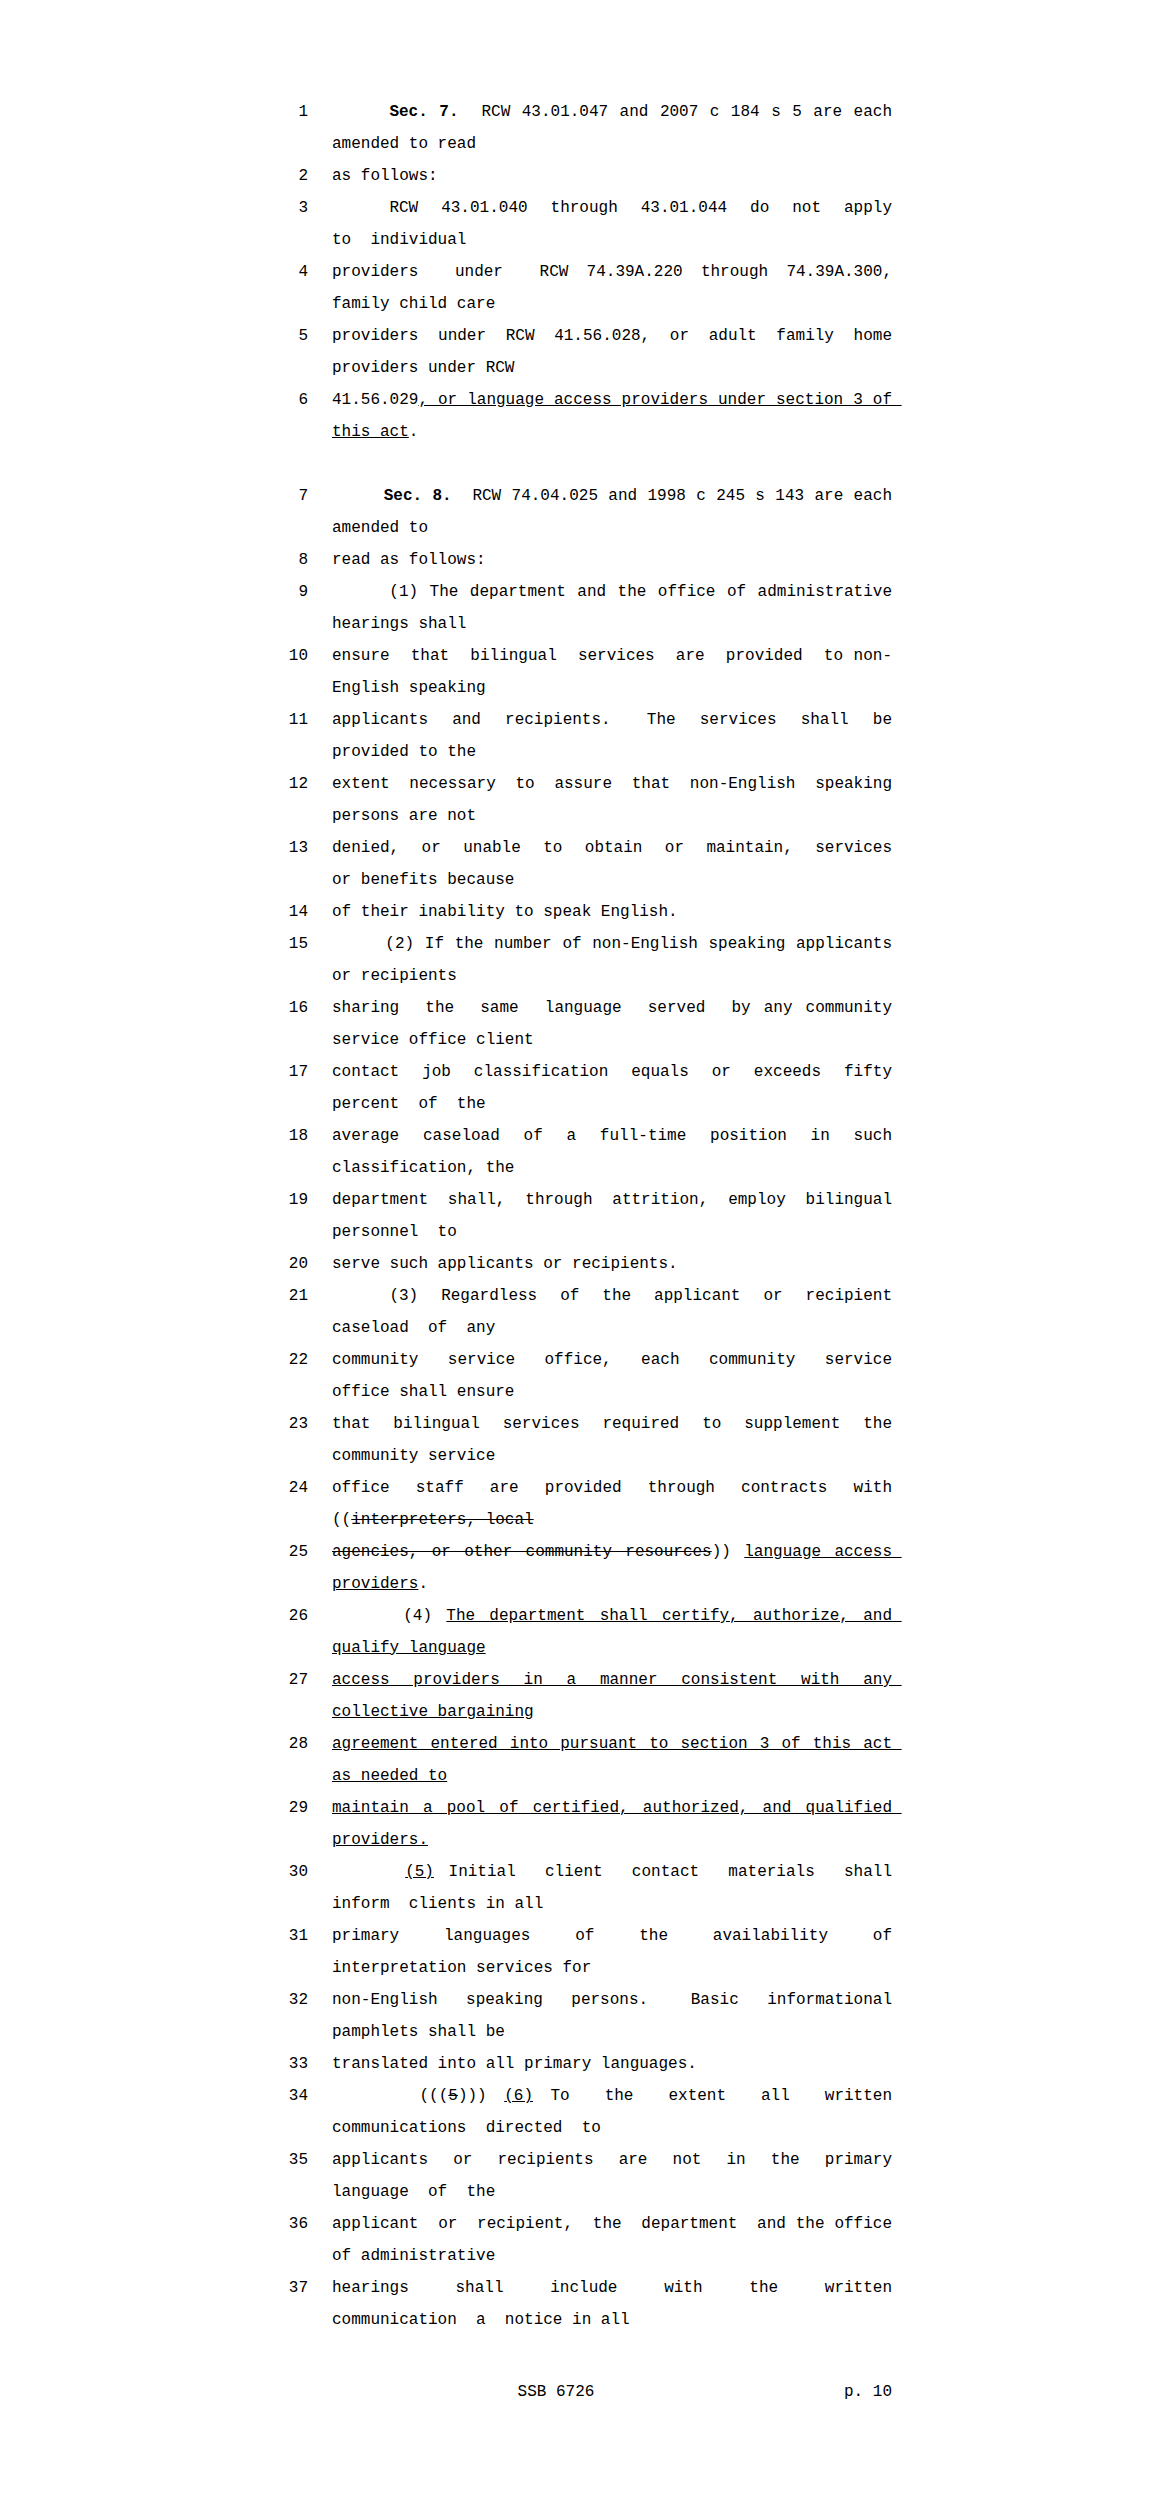1 Sec. 7. RCW 43.01.047 and 2007 c 184 s 5 are each amended to read
2 as follows:
3 RCW 43.01.040 through 43.01.044 do not apply to individual
4 providers under RCW 74.39A.220 through 74.39A.300, family child care
5 providers under RCW 41.56.028, or adult family home providers under RCW
641.56.029, or language access providers under section 3 of this act.
7 Sec. 8. RCW 74.04.025 and 1998 c 245 s 143 are each amended to
8 read as follows:
9 (1) The department and the office of administrative hearings shall
10 ensure that bilingual services are provided to non-English speaking
11 applicants and recipients. The services shall be provided to the
12 extent necessary to assure that non-English speaking persons are not
13 denied, or unable to obtain or maintain, services or benefits because
14 of their inability to speak English.
15 (2) If the number of non-English speaking applicants or recipients
16 sharing the same language served by any community service office client
17 contact job classification equals or exceeds fifty percent of the
18 average caseload of a full-time position in such classification, the
19 department shall, through attrition, employ bilingual personnel to
20 serve such applicants or recipients.
21 (3) Regardless of the applicant or recipient caseload of any
22 community service office, each community service office shall ensure
23 that bilingual services required to supplement the community service
24 office staff are provided through contracts with ((interpreters, local
25 agencies, or other community resources)) language access providers.
26 (4) The department shall certify, authorize, and qualify language
27 access providers in a manner consistent with any collective bargaining
28 agreement entered into pursuant to section 3 of this act as needed to
29 maintain a pool of certified, authorized, and qualified providers.
30 (5) Initial client contact materials shall inform clients in all
31 primary languages of the availability of interpretation services for
32 non-English speaking persons. Basic informational pamphlets shall be
33 translated into all primary languages.
34 (((5))) (6) To the extent all written communications directed to
35 applicants or recipients are not in the primary language of the
36 applicant or recipient, the department and the office of administrative
37 hearings shall include with the written communication a notice in all
SSB 6726 p. 10